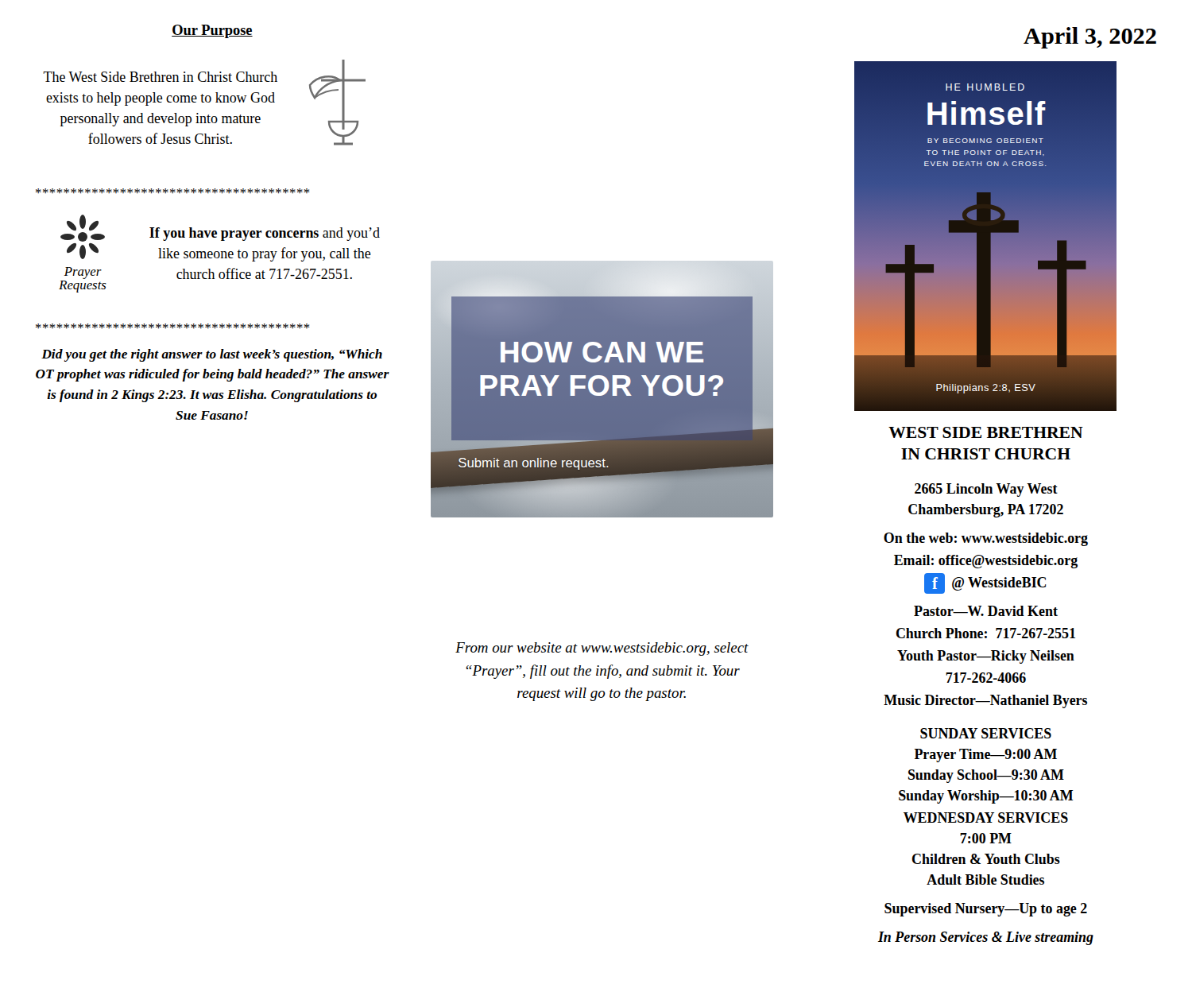Our Purpose
The West Side Brethren in Christ Church exists to help people come to know God personally and develop into mature followers of Jesus Christ.
***************************************
Prayer
Requests
If you have prayer concerns and you’d like someone to pray for you, call the church office at 717-267-2551.
***************************************
Did you get the right answer to last week’s question, “Which OT prophet was ridiculed for being bald headed?” The answer is found in 2 Kings 2:23. It was Elisha. Congratulations to Sue Fasano!
How can we
pray for you?
Submit an online request.
From our website at www.westsidebic.org, select “Prayer”, fill out the info, and submit it. Your request will go to the pastor.
April 3, 2022
He humbled
Himself
by becoming obedient
to the point of death,
even death on a cross.
Philippians 2:8, ESV
WEST SIDE BRETHREN
IN CHRIST CHURCH
2665 Lincoln Way West
Chambersburg, PA 17202
On the web: www.westsidebic.org
Email: office@westsidebic.org
f @ WestsideBIC
Pastor—W. David Kent
Church Phone: 717-267-2551
Youth Pastor—Ricky Neilsen
717-262-4066
Music Director—Nathaniel Byers
SUNDAY SERVICES
Prayer Time—9:00 AM
Sunday School—9:30 AM
Sunday Worship—10:30 AM
WEDNESDAY SERVICES
7:00 PM
Children & Youth Clubs
Adult Bible Studies
Supervised Nursery—Up to age 2
In Person Services & Live streaming